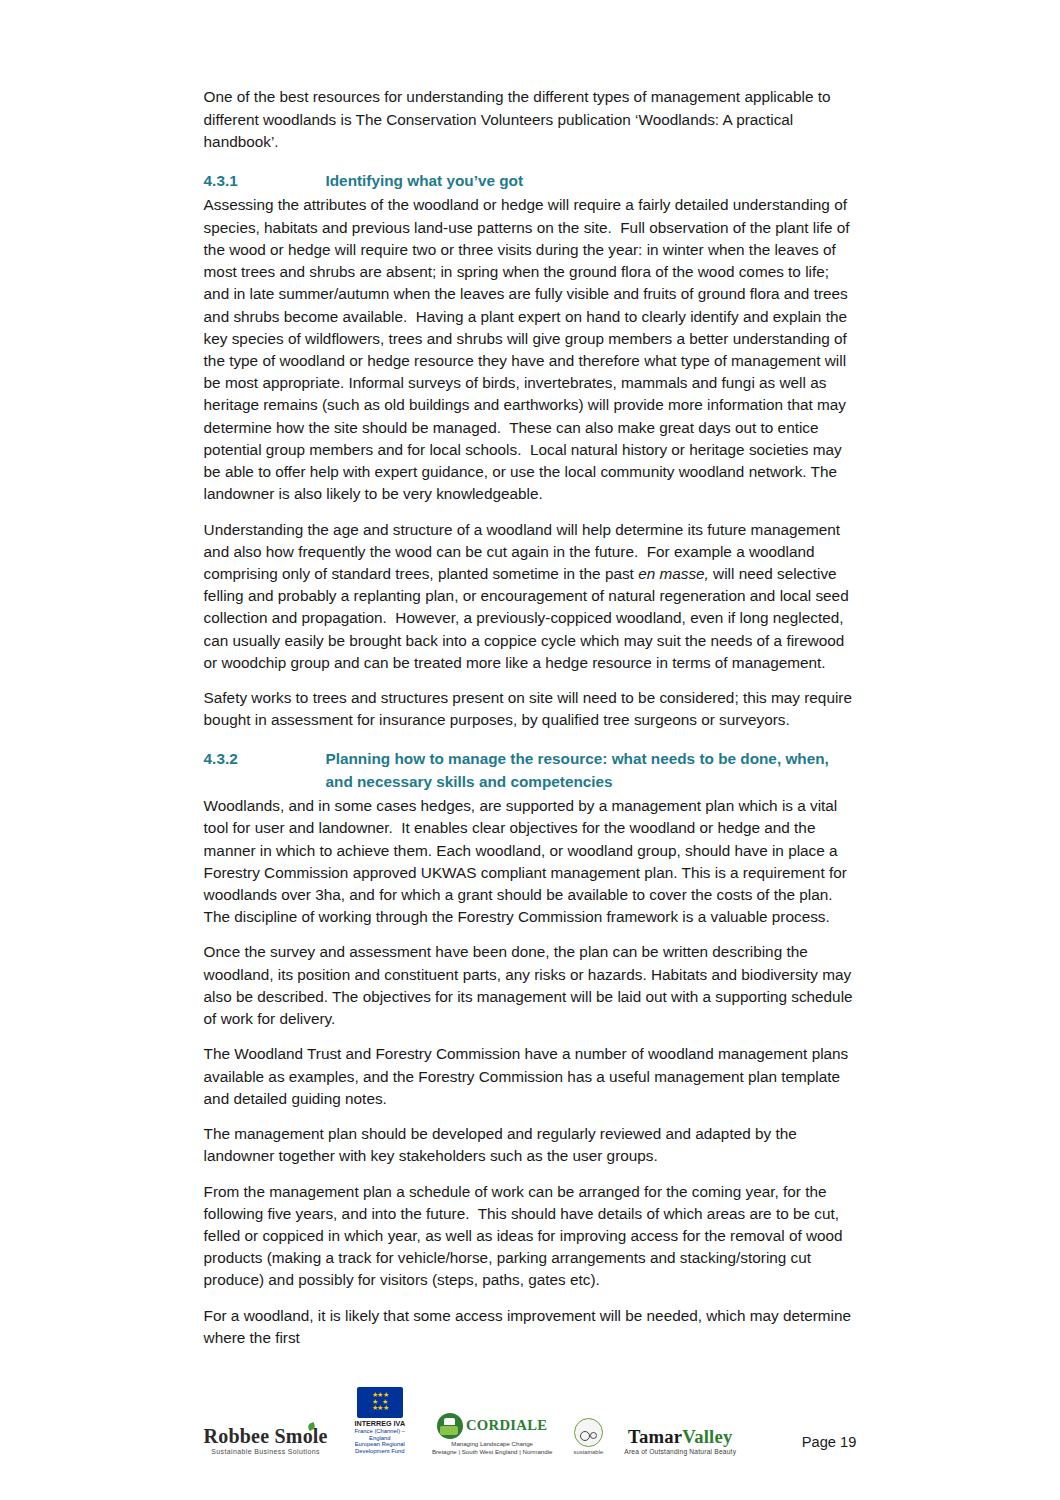One of the best resources for understanding the different types of management applicable to different woodlands is The Conservation Volunteers publication ‘Woodlands: A practical handbook’.
4.3.1 Identifying what you’ve got
Assessing the attributes of the woodland or hedge will require a fairly detailed understanding of species, habitats and previous land-use patterns on the site. Full observation of the plant life of the wood or hedge will require two or three visits during the year: in winter when the leaves of most trees and shrubs are absent; in spring when the ground flora of the wood comes to life; and in late summer/autumn when the leaves are fully visible and fruits of ground flora and trees and shrubs become available. Having a plant expert on hand to clearly identify and explain the key species of wildflowers, trees and shrubs will give group members a better understanding of the type of woodland or hedge resource they have and therefore what type of management will be most appropriate. Informal surveys of birds, invertebrates, mammals and fungi as well as heritage remains (such as old buildings and earthworks) will provide more information that may determine how the site should be managed. These can also make great days out to entice potential group members and for local schools. Local natural history or heritage societies may be able to offer help with expert guidance, or use the local community woodland network. The landowner is also likely to be very knowledgeable.
Understanding the age and structure of a woodland will help determine its future management and also how frequently the wood can be cut again in the future. For example a woodland comprising only of standard trees, planted sometime in the past en masse, will need selective felling and probably a replanting plan, or encouragement of natural regeneration and local seed collection and propagation. However, a previously-coppiced woodland, even if long neglected, can usually easily be brought back into a coppice cycle which may suit the needs of a firewood or woodchip group and can be treated more like a hedge resource in terms of management.
Safety works to trees and structures present on site will need to be considered; this may require bought in assessment for insurance purposes, by qualified tree surgeons or surveyors.
4.3.2 Planning how to manage the resource: what needs to be done, when, and necessary skills and competencies
Woodlands, and in some cases hedges, are supported by a management plan which is a vital tool for user and landowner. It enables clear objectives for the woodland or hedge and the manner in which to achieve them. Each woodland, or woodland group, should have in place a Forestry Commission approved UKWAS compliant management plan. This is a requirement for woodlands over 3ha, and for which a grant should be available to cover the costs of the plan. The discipline of working through the Forestry Commission framework is a valuable process.
Once the survey and assessment have been done, the plan can be written describing the woodland, its position and constituent parts, any risks or hazards. Habitats and biodiversity may also be described. The objectives for its management will be laid out with a supporting schedule of work for delivery.
The Woodland Trust and Forestry Commission have a number of woodland management plans available as examples, and the Forestry Commission has a useful management plan template and detailed guiding notes.
The management plan should be developed and regularly reviewed and adapted by the landowner together with key stakeholders such as the user groups.
From the management plan a schedule of work can be arranged for the coming year, for the following five years, and into the future. This should have details of which areas are to be cut, felled or coppiced in which year, as well as ideas for improving access for the removal of wood products (making a track for vehicle/horse, parking arrangements and stacking/storing cut produce) and possibly for visitors (steps, paths, gates etc).
For a woodland, it is likely that some access improvement will be needed, which may determine where the first
Robbee Smole
Sustainable Business Solutions
★★★
★ ★
★★★
INTERREG IVAFrance (Channel) – England
European Regional Development Fund
CORDIALE
Managing Landscape Change
Bretagne | South West England | Normandie
sustainable
TamarValley
Area of Outstanding Natural Beauty
Page 19